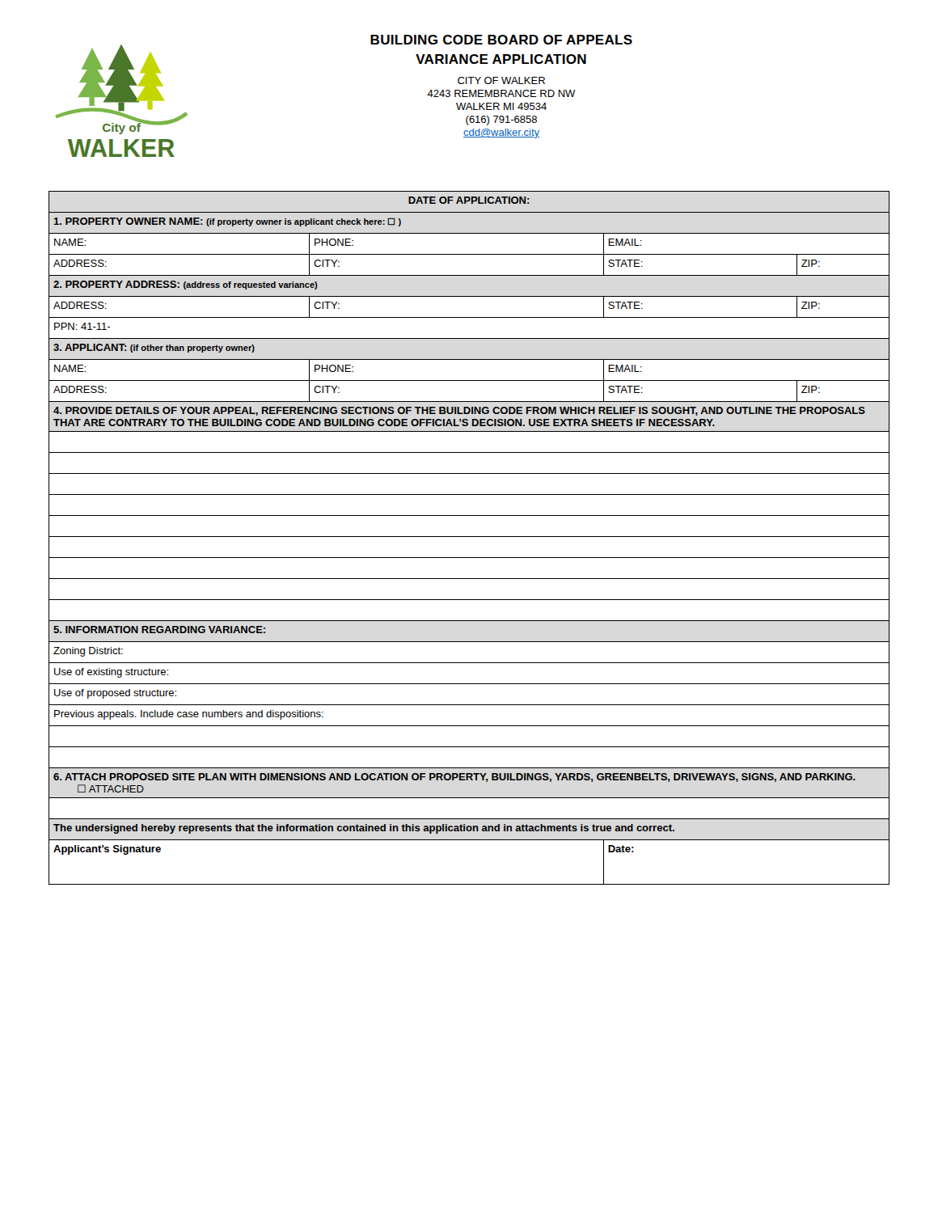City of WALKER
BUILDING CODE BOARD OF APPEALS
VARIANCE APPLICATION
CITY OF WALKER
4243 REMEMBRANCE RD NW
WALKER MI 49534
(616) 791-6858
cdd@walker.city
| DATE OF APPLICATION: |
| 1. PROPERTY OWNER NAME: (if property owner is applicant check here: ☐ ) |
| NAME: | PHONE: | EMAIL: |
| ADDRESS: | CITY: | STATE: | ZIP: |
| 2. PROPERTY ADDRESS: (address of requested variance) |
| ADDRESS: | CITY: | STATE: | ZIP: |
| PPN: 41-11- |
| 3. APPLICANT: (if other than property owner) |
| NAME: | PHONE: | EMAIL: |
| ADDRESS: | CITY: | STATE: | ZIP: |
| 4. PROVIDE DETAILS OF YOUR APPEAL, REFERENCING SECTIONS OF THE BUILDING CODE FROM WHICH RELIEF IS SOUGHT, AND OUTLINE THE PROPOSALS THAT ARE CONTRARY TO THE BUILDING CODE AND BUILDING CODE OFFICIAL’S DECISION. USE EXTRA SHEETS IF NECESSARY. |
| 5. INFORMATION REGARDING VARIANCE: |
| Zoning District: |
| Use of existing structure: |
| Use of proposed structure: |
| Previous appeals. Include case numbers and dispositions: |
| 6. ATTACH PROPOSED SITE PLAN WITH DIMENSIONS AND LOCATION OF PROPERTY, BUILDINGS, YARDS, GREENBELTS, DRIVEWAYS, SIGNS, AND PARKING. ☐ ATTACHED |
| The undersigned hereby represents that the information contained in this application and in attachments is true and correct. |
| Applicant’s Signature | Date: |